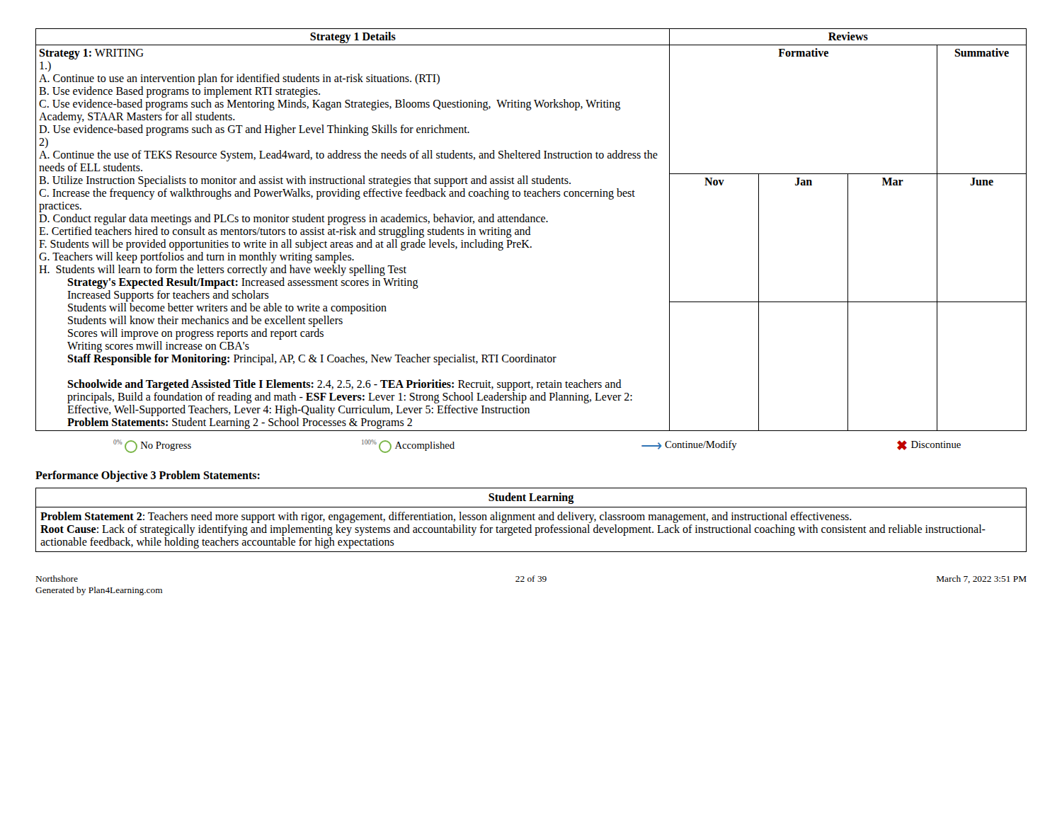| Strategy 1 Details | Reviews |
| --- | --- |
| Strategy 1: WRITING 1.) A. Continue to use an intervention plan for identified students in at-risk situations. (RTI) B. Use evidence Based programs to implement RTI strategies. C. Use evidence-based programs such as Mentoring Minds, Kagan Strategies, Blooms Questioning, Writing Workshop, Writing Academy, STAAR Masters for all students. D. Use evidence-based programs such as GT and Higher Level Thinking Skills for enrichment. 2) A. Continue the use of TEKS Resource System, Lead4ward, to address the needs of all students, and Sheltered Instruction to address the needs of ELL students. B. Utilize Instruction Specialists to monitor and assist with instructional strategies that support and assist all students. C. Increase the frequency of walkthroughs and PowerWalks, providing effective feedback and coaching to teachers concerning best practices. D. Conduct regular data meetings and PLCs to monitor student progress in academics, behavior, and attendance. E. Certified teachers hired to consult as mentors/tutors to assist at-risk and struggling students in writing and F. Students will be provided opportunities to write in all subject areas and at all grade levels, including PreK. G. Teachers will keep portfolios and turn in monthly writing samples. H. Students will learn to form the letters correctly and have weekly spelling Test Strategy's Expected Result/Impact: Increased assessment scores in Writing Increased Supports for teachers and scholars Students will become better writers and be able to write a composition Students will know their mechanics and be excellent spellers Scores will improve on progress reports and report cards Writing scores mwill increase on CBA's Staff Responsible for Monitoring: Principal, AP, C & I Coaches, New Teacher specialist, RTI Coordinator Schoolwide and Targeted Assisted Title I Elements: 2.4, 2.5, 2.6 - TEA Priorities: Recruit, support, retain teachers and principals, Build a foundation of reading and math - ESF Levers: Lever 1: Strong School Leadership and Planning, Lever 2: Effective, Well-Supported Teachers, Lever 4: High-Quality Curriculum, Lever 5: Effective Instruction Problem Statements: Student Learning 2 - School Processes & Programs 2 | Formative | Summative |
| Nov | Jan | Mar | June |
| 0% No Progress | 100% Accomplished | ⟶ Continue/Modify | ✖ Discontinue |
Performance Objective 3 Problem Statements:
| Student Learning |
| Problem Statement 2 : Teachers need more support with rigor, engagement, differentiation, lesson alignment and delivery, classroom management, and instructional effectiveness. Root Cause : Lack of strategically identifying and implementing key systems and accountability for targeted professional development. Lack of instructional coaching with consistent and reliable instructional-actionable feedback, while holding teachers accountable for high expectations |
| Northshore Generated by Plan4Learning.com | 22 of 39 | March 7, 2022 3:51 PM |